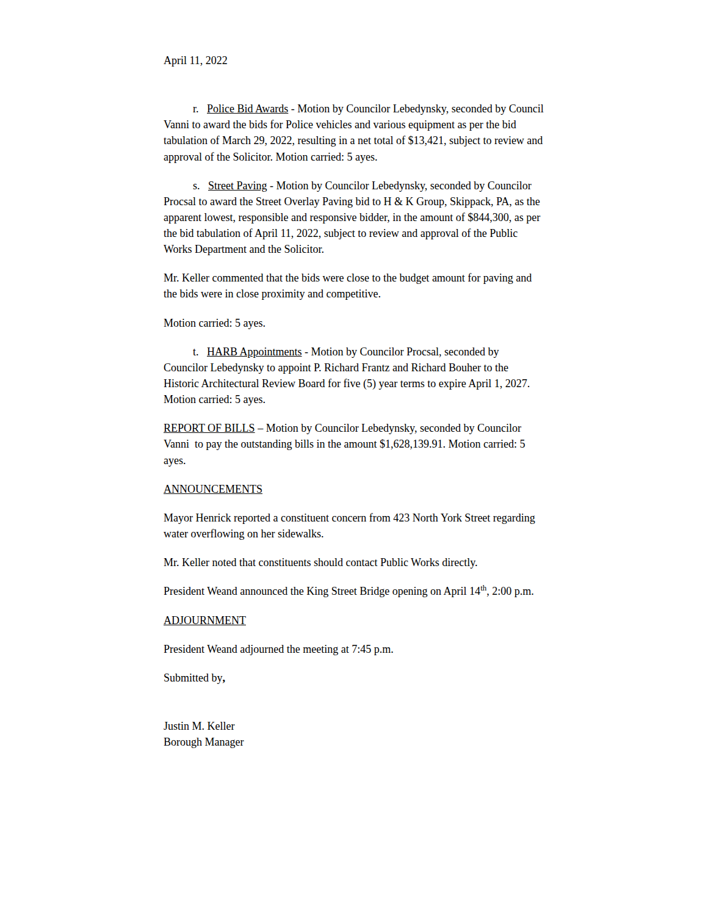April 11, 2022
r. Police Bid Awards - Motion by Councilor Lebedynsky, seconded by Council Vanni to award the bids for Police vehicles and various equipment as per the bid tabulation of March 29, 2022, resulting in a net total of $13,421, subject to review and approval of the Solicitor. Motion carried: 5 ayes.
s. Street Paving - Motion by Councilor Lebedynsky, seconded by Councilor Procsal to award the Street Overlay Paving bid to H & K Group, Skippack, PA, as the apparent lowest, responsible and responsive bidder, in the amount of $844,300, as per the bid tabulation of April 11, 2022, subject to review and approval of the Public Works Department and the Solicitor.
Mr. Keller commented that the bids were close to the budget amount for paving and the bids were in close proximity and competitive.
Motion carried: 5 ayes.
t. HARB Appointments - Motion by Councilor Procsal, seconded by Councilor Lebedynsky to appoint P. Richard Frantz and Richard Bouher to the Historic Architectural Review Board for five (5) year terms to expire April 1, 2027. Motion carried: 5 ayes.
REPORT OF BILLS – Motion by Councilor Lebedynsky, seconded by Councilor Vanni to pay the outstanding bills in the amount $1,628,139.91. Motion carried: 5 ayes.
ANNOUNCEMENTS
Mayor Henrick reported a constituent concern from 423 North York Street regarding water overflowing on her sidewalks.
Mr. Keller noted that constituents should contact Public Works directly.
President Weand announced the King Street Bridge opening on April 14th, 2:00 p.m.
ADJOURNMENT
President Weand adjourned the meeting at 7:45 p.m.
Submitted by,
Justin M. Keller
Borough Manager